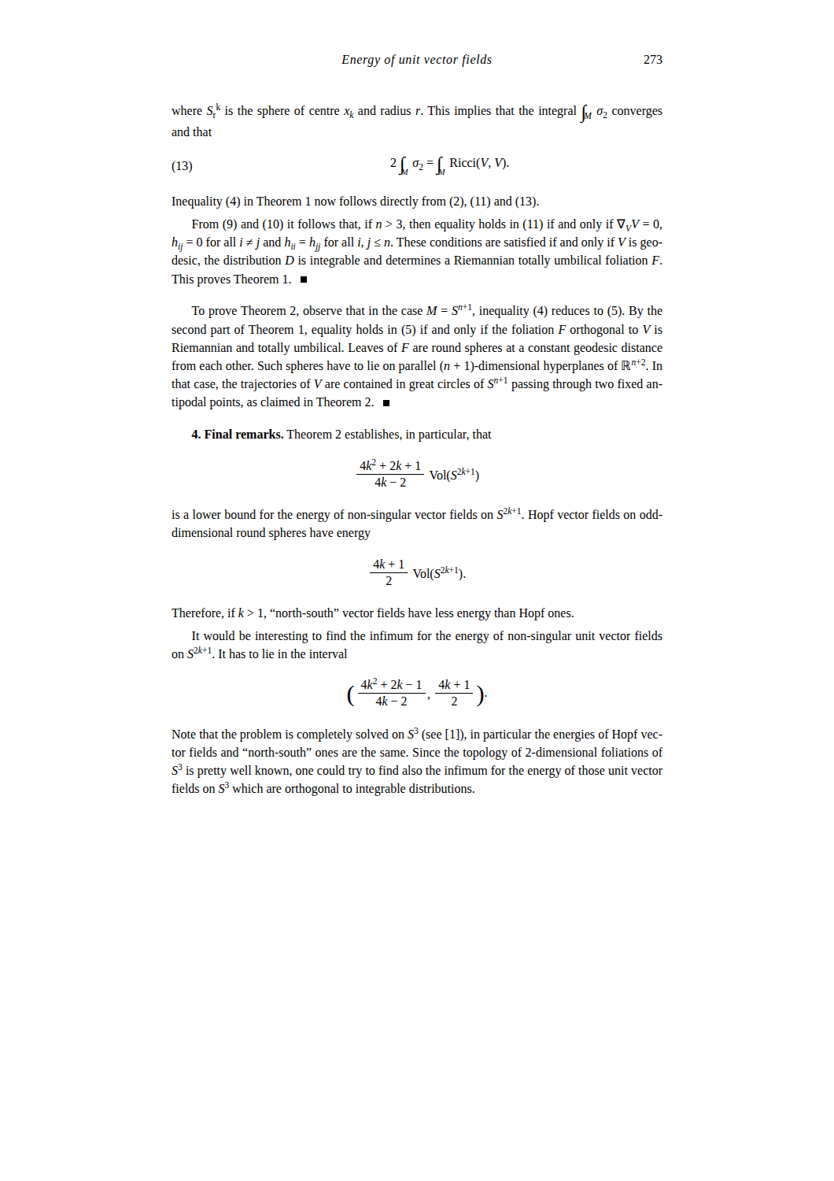Energy of unit vector fields 273
where Srk is the sphere of centre xk and radius r. This implies that the integral ∫M σ2 converges and that
(13)
2 ∫M σ2 = ∫M Ricci(V, V).
Inequality (4) in Theorem 1 now follows directly from (2), (11) and (13).
From (9) and (10) it follows that, if n > 3, then equality holds in (11) if and only if ∇VV = 0, hij = 0 for all i ≠ j and hii = hjj for all i, j ≤ n. These conditions are satisfied if and only if V is geodesic, the distribution D is integrable and determines a Riemannian totally umbilical foliation F. This proves Theorem 1.
To prove Theorem 2, observe that in the case M = Sn+1, inequality (4) reduces to (5). By the second part of Theorem 1, equality holds in (5) if and only if the foliation F orthogonal to V is Riemannian and totally umbilical. Leaves of F are round spheres at a constant geodesic distance from each other. Such spheres have to lie on parallel (n + 1)-dimensional hyperplanes of ℝn+2. In that case, the trajectories of V are contained in great circles of Sn+1 passing through two fixed antipodal points, as claimed in Theorem 2.
4. Final remarks. Theorem 2 establishes, in particular, that
4k2 + 2k + 14k − 2 Vol(S2k+1)
is a lower bound for the energy of non-singular vector fields on S2k+1. Hopf vector fields on odd-dimensional round spheres have energy
4k + 12 Vol(S2k+1).
Therefore, if k > 1, “north-south” vector fields have less energy than Hopf ones.
It would be interesting to find the infimum for the energy of non-singular unit vector fields on S2k+1. It has to lie in the interval
( 4k2 + 2k − 14k − 2, 4k + 12 ) .
Note that the problem is completely solved on S3 (see [1]), in particular the energies of Hopf vector fields and “north-south” ones are the same. Since the topology of 2-dimensional foliations of S3 is pretty well known, one could try to find also the infimum for the energy of those unit vector fields on S3 which are orthogonal to integrable distributions.